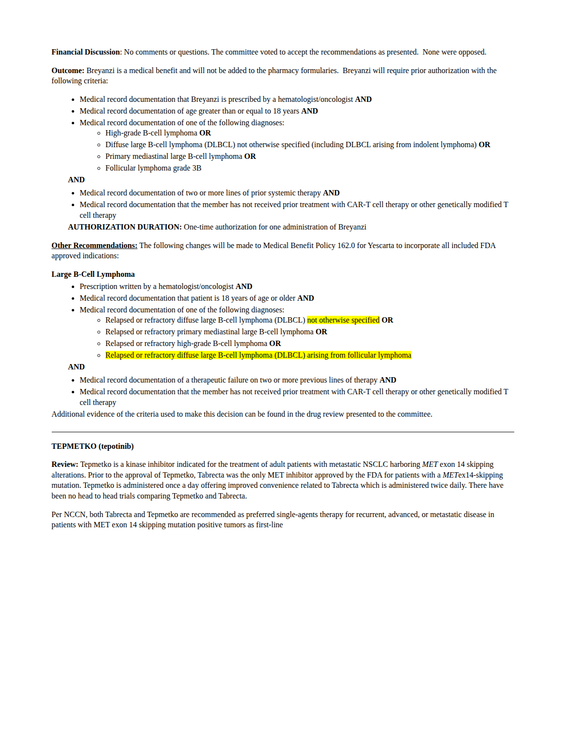Financial Discussion: No comments or questions. The committee voted to accept the recommendations as presented. None were opposed.
Outcome: Breyanzi is a medical benefit and will not be added to the pharmacy formularies. Breyanzi will require prior authorization with the following criteria:
Medical record documentation that Breyanzi is prescribed by a hematologist/oncologist AND
Medical record documentation of age greater than or equal to 18 years AND
Medical record documentation of one of the following diagnoses:
High-grade B-cell lymphoma OR
Diffuse large B-cell lymphoma (DLBCL) not otherwise specified (including DLBCL arising from indolent lymphoma) OR
Primary mediastinal large B-cell lymphoma OR
Follicular lymphoma grade 3B
AND
Medical record documentation of two or more lines of prior systemic therapy AND
Medical record documentation that the member has not received prior treatment with CAR-T cell therapy or other genetically modified T cell therapy
AUTHORIZATION DURATION: One-time authorization for one administration of Breyanzi
Other Recommendations: The following changes will be made to Medical Benefit Policy 162.0 for Yescarta to incorporate all included FDA approved indications:
Large B-Cell Lymphoma
Prescription written by a hematologist/oncologist AND
Medical record documentation that patient is 18 years of age or older AND
Medical record documentation of one of the following diagnoses:
Relapsed or refractory diffuse large B-cell lymphoma (DLBCL) not otherwise specified OR
Relapsed or refractory primary mediastinal large B-cell lymphoma OR
Relapsed or refractory high-grade B-cell lymphoma OR
Relapsed or refractory diffuse large B-cell lymphoma (DLBCL) arising from follicular lymphoma
AND
Medical record documentation of a therapeutic failure on two or more previous lines of therapy AND
Medical record documentation that the member has not received prior treatment with CAR-T cell therapy or other genetically modified T cell therapy
Additional evidence of the criteria used to make this decision can be found in the drug review presented to the committee.
TEPMETKO (tepotinib)
Review: Tepmetko is a kinase inhibitor indicated for the treatment of adult patients with metastatic NSCLC harboring MET exon 14 skipping alterations. Prior to the approval of Tepmetko, Tabrecta was the only MET inhibitor approved by the FDA for patients with a METex14-skipping mutation. Tepmetko is administered once a day offering improved convenience related to Tabrecta which is administered twice daily. There have been no head to head trials comparing Tepmetko and Tabrecta.
Per NCCN, both Tabrecta and Tepmetko are recommended as preferred single-agents therapy for recurrent, advanced, or metastatic disease in patients with MET exon 14 skipping mutation positive tumors as first-line